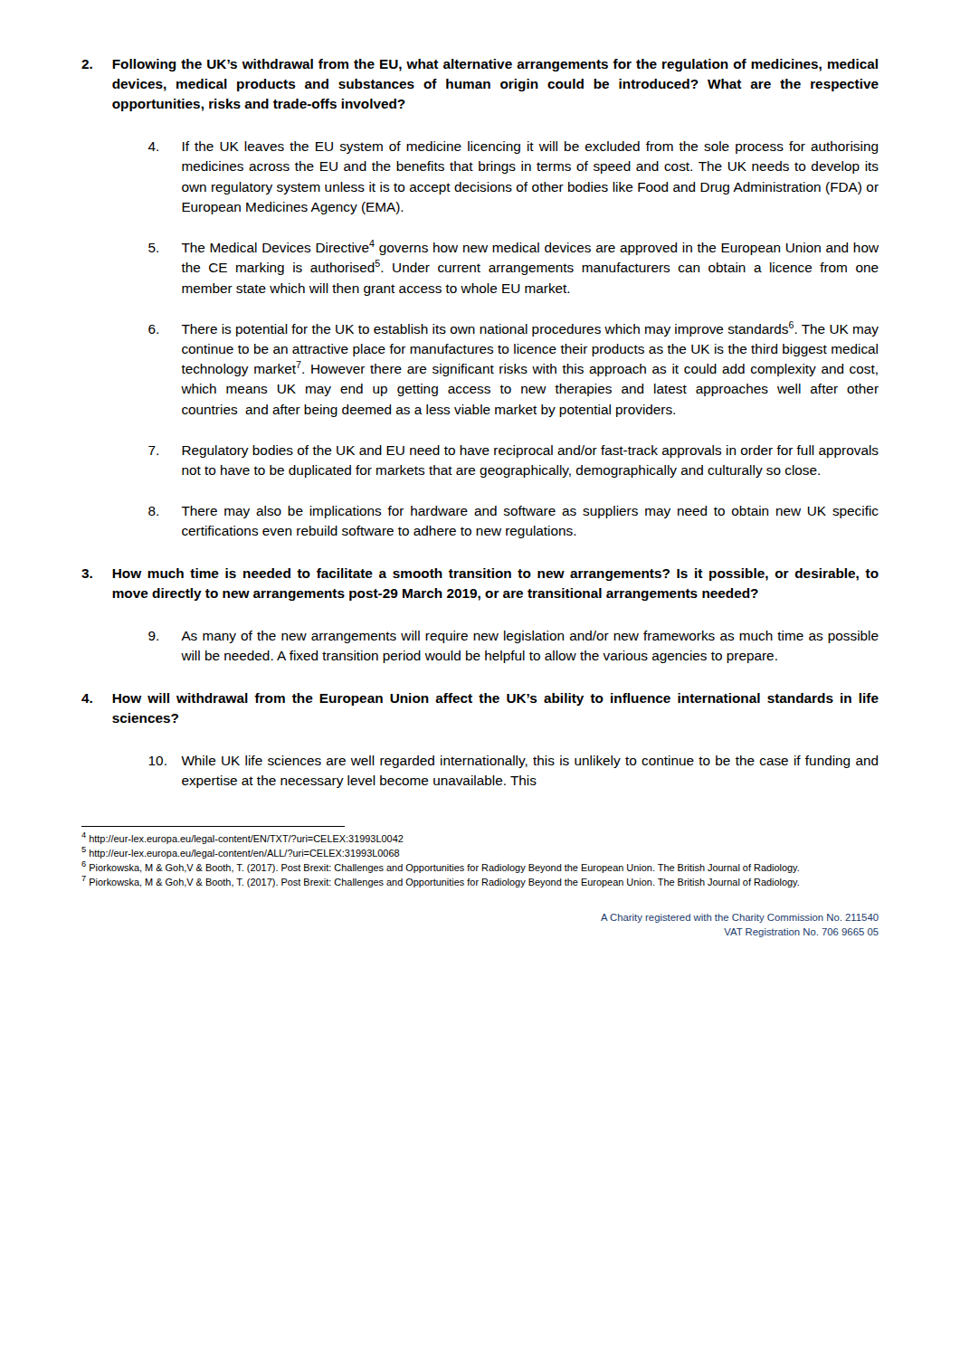Following the UK’s withdrawal from the EU, what alternative arrangements for the regulation of medicines, medical devices, medical products and substances of human origin could be introduced? What are the respective opportunities, risks and trade-offs involved?
If the UK leaves the EU system of medicine licencing it will be excluded from the sole process for authorising medicines across the EU and the benefits that brings in terms of speed and cost. The UK needs to develop its own regulatory system unless it is to accept decisions of other bodies like Food and Drug Administration (FDA) or European Medicines Agency (EMA).
The Medical Devices Directive4 governs how new medical devices are approved in the European Union and how the CE marking is authorised5. Under current arrangements manufacturers can obtain a licence from one member state which will then grant access to whole EU market.
There is potential for the UK to establish its own national procedures which may improve standards6. The UK may continue to be an attractive place for manufactures to licence their products as the UK is the third biggest medical technology market7. However there are significant risks with this approach as it could add complexity and cost, which means UK may end up getting access to new therapies and latest approaches well after other countries and after being deemed as a less viable market by potential providers.
Regulatory bodies of the UK and EU need to have reciprocal and/or fast-track approvals in order for full approvals not to have to be duplicated for markets that are geographically, demographically and culturally so close.
There may also be implications for hardware and software as suppliers may need to obtain new UK specific certifications even rebuild software to adhere to new regulations.
How much time is needed to facilitate a smooth transition to new arrangements? Is it possible, or desirable, to move directly to new arrangements post-29 March 2019, or are transitional arrangements needed?
As many of the new arrangements will require new legislation and/or new frameworks as much time as possible will be needed. A fixed transition period would be helpful to allow the various agencies to prepare.
How will withdrawal from the European Union affect the UK’s ability to influence international standards in life sciences?
While UK life sciences are well regarded internationally, this is unlikely to continue to be the case if funding and expertise at the necessary level become unavailable. This
4 http://eur-lex.europa.eu/legal-content/EN/TXT/?uri=CELEX:31993L0042
5 http://eur-lex.europa.eu/legal-content/en/ALL/?uri=CELEX:31993L0068
6 Piorkowska, M & Goh,V & Booth, T. (2017). Post Brexit: Challenges and Opportunities for Radiology Beyond the European Union. The British Journal of Radiology.
7 Piorkowska, M & Goh,V & Booth, T. (2017). Post Brexit: Challenges and Opportunities for Radiology Beyond the European Union. The British Journal of Radiology.
A Charity registered with the Charity Commission No. 211540
VAT Registration No. 706 9665 05